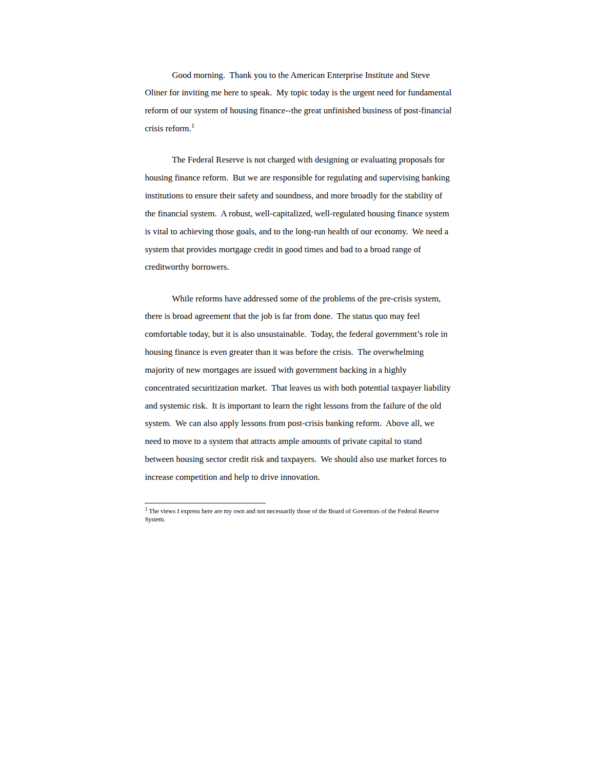Good morning. Thank you to the American Enterprise Institute and Steve Oliner for inviting me here to speak. My topic today is the urgent need for fundamental reform of our system of housing finance--the great unfinished business of post-financial crisis reform.1
The Federal Reserve is not charged with designing or evaluating proposals for housing finance reform. But we are responsible for regulating and supervising banking institutions to ensure their safety and soundness, and more broadly for the stability of the financial system. A robust, well-capitalized, well-regulated housing finance system is vital to achieving those goals, and to the long-run health of our economy. We need a system that provides mortgage credit in good times and bad to a broad range of creditworthy borrowers.
While reforms have addressed some of the problems of the pre-crisis system, there is broad agreement that the job is far from done. The status quo may feel comfortable today, but it is also unsustainable. Today, the federal government’s role in housing finance is even greater than it was before the crisis. The overwhelming majority of new mortgages are issued with government backing in a highly concentrated securitization market. That leaves us with both potential taxpayer liability and systemic risk. It is important to learn the right lessons from the failure of the old system. We can also apply lessons from post-crisis banking reform. Above all, we need to move to a system that attracts ample amounts of private capital to stand between housing sector credit risk and taxpayers. We should also use market forces to increase competition and help to drive innovation.
1 The views I express here are my own and not necessarily those of the Board of Governors of the Federal Reserve System.